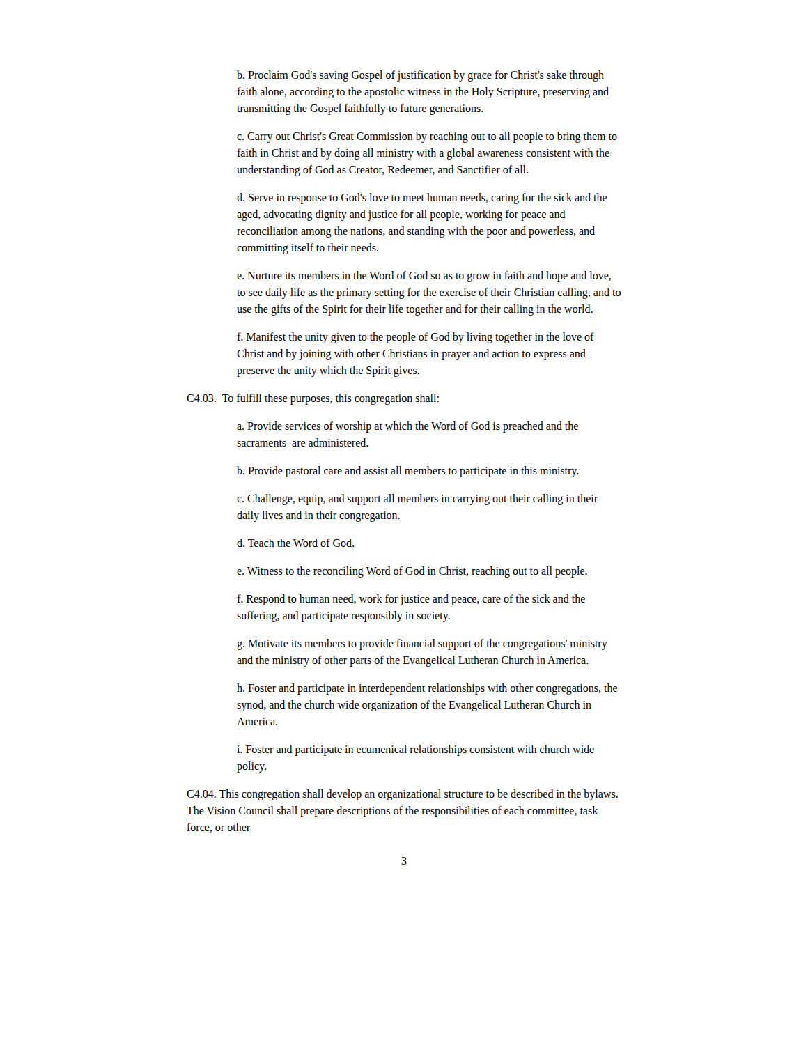b. Proclaim God's saving Gospel of justification by grace for Christ's sake through faith alone, according to the apostolic witness in the Holy Scripture, preserving and transmitting the Gospel faithfully to future generations.
c. Carry out Christ's Great Commission by reaching out to all people to bring them to faith in Christ and by doing all ministry with a global awareness consistent with the understanding of God as Creator, Redeemer, and Sanctifier of all.
d. Serve in response to God's love to meet human needs, caring for the sick and the aged, advocating dignity and justice for all people, working for peace and reconciliation among the nations, and standing with the poor and powerless, and committing itself to their needs.
e. Nurture its members in the Word of God so as to grow in faith and hope and love, to see daily life as the primary setting for the exercise of their Christian calling, and to use the gifts of the Spirit for their life together and for their calling in the world.
f. Manifest the unity given to the people of God by living together in the love of Christ and by joining with other Christians in prayer and action to express and preserve the unity which the Spirit gives.
C4.03. To fulfill these purposes, this congregation shall:
a. Provide services of worship at which the Word of God is preached and the sacraments are administered.
b. Provide pastoral care and assist all members to participate in this ministry.
c. Challenge, equip, and support all members in carrying out their calling in their daily lives and in their congregation.
d. Teach the Word of God.
e. Witness to the reconciling Word of God in Christ, reaching out to all people.
f. Respond to human need, work for justice and peace, care of the sick and the suffering, and participate responsibly in society.
g. Motivate its members to provide financial support of the congregations' ministry and the ministry of other parts of the Evangelical Lutheran Church in America.
h. Foster and participate in interdependent relationships with other congregations, the synod, and the church wide organization of the Evangelical Lutheran Church in America.
i. Foster and participate in ecumenical relationships consistent with church wide policy.
C4.04. This congregation shall develop an organizational structure to be described in the bylaws. The Vision Council shall prepare descriptions of the responsibilities of each committee, task force, or other
3